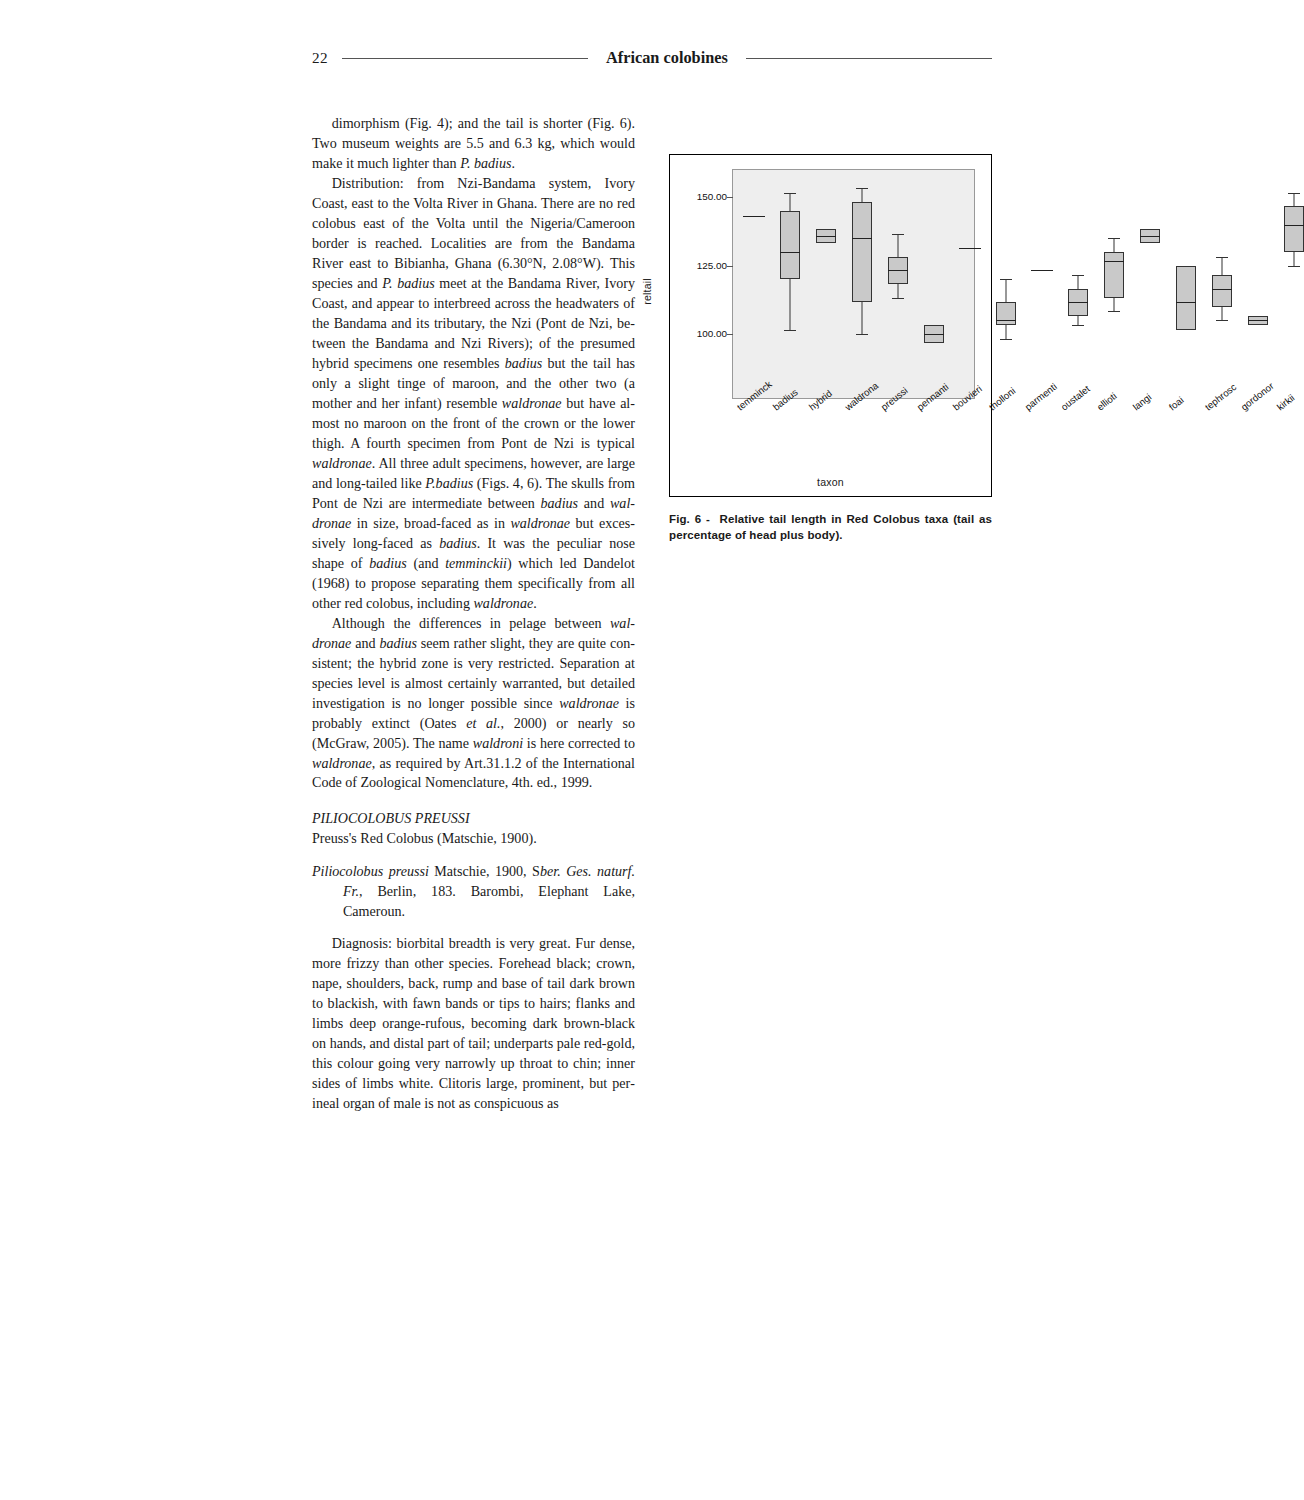22 African colobines
dimorphism (Fig. 4); and the tail is shorter (Fig. 6). Two museum weights are 5.5 and 6.3 kg, which would make it much lighter than P. badius.
Distribution: from Nzi-Bandama system, Ivory Coast, east to the Volta River in Ghana. There are no red colobus east of the Volta until the Nigeria/Cameroon border is reached. Localities are from the Bandama River east to Bibianha, Ghana (6.30°N, 2.08°W). This species and P. badius meet at the Bandama River, Ivory Coast, and appear to interbreed across the headwaters of the Bandama and its tributary, the Nzi (Pont de Nzi, between the Bandama and Nzi Rivers); of the presumed hybrid specimens one resembles badius but the tail has only a slight tinge of maroon, and the other two (a mother and her infant) resemble waldronae but have almost no maroon on the front of the crown or the lower thigh. A fourth specimen from Pont de Nzi is typical waldronae. All three adult specimens, however, are large and long-tailed like P.badius (Figs. 4, 6). The skulls from Pont de Nzi are intermediate between badius and waldronae in size, broad-faced as in waldronae but excessively long-faced as badius. It was the peculiar nose shape of badius (and temminckii) which led Dandelot (1968) to propose separating them specifically from all other red colobus, including waldronae.
Although the differences in pelage between waldronae and badius seem rather slight, they are quite consistent; the hybrid zone is very restricted. Separation at species level is almost certainly warranted, but detailed investigation is no longer possible since waldronae is probably extinct (Oates et al., 2000) or nearly so (McGraw, 2005). The name waldroni is here corrected to waldronae, as required by Art.31.1.2 of the International Code of Zoological Nomenclature, 4th. ed., 1999.
PILIOCOLOBUS PREUSSI
Preuss's Red Colobus (Matschie, 1900).
Piliocolobus preussi Matschie, 1900, Sber. Ges. naturf. Fr., Berlin, 183. Barombi, Elephant Lake, Cameroun.
Diagnosis: biorbital breadth is very great. Fur dense, more frizzy than other species. Forehead black; crown, nape, shoulders, back, rump and base of tail dark brown to blackish, with fawn bands or tips to hairs; flanks and limbs deep orange-rufous, becoming dark brown-black on hands, and distal part of tail; underparts pale red-gold, this colour going very narrowly up throat to chin; inner sides of limbs white. Clitoris large, prominent, but perineal organ of male is not as conspicuous as
reltail 150.00 125.00 100.00
temminck badius hybrid waldrona preussi pennanti bouvieri tholloni parmenti oustalet ellioti langi foai tephrosc gordonor kirkii rufomitr
taxon
Fig. 6 - Relative tail length in Red Colobus taxa (tail as percentage of head plus body).